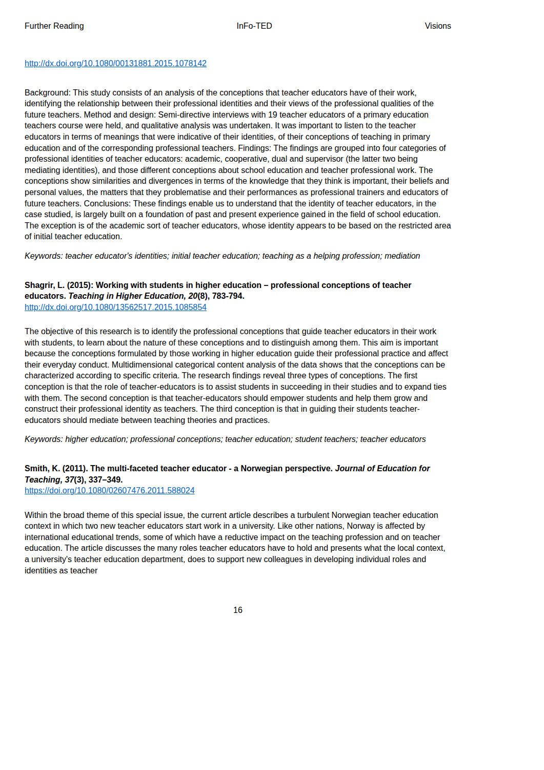Further Reading InFo-TED Visions
http://dx.doi.org/10.1080/00131881.2015.1078142
Background: This study consists of an analysis of the conceptions that teacher educators have of their work, identifying the relationship between their professional identities and their views of the professional qualities of the future teachers. Method and design: Semi-directive interviews with 19 teacher educators of a primary education teachers course were held, and qualitative analysis was undertaken. It was important to listen to the teacher educators in terms of meanings that were indicative of their identities, of their conceptions of teaching in primary education and of the corresponding professional teachers. Findings: The findings are grouped into four categories of professional identities of teacher educators: academic, cooperative, dual and supervisor (the latter two being mediating identities), and those different conceptions about school education and teacher professional work. The conceptions show similarities and divergences in terms of the knowledge that they think is important, their beliefs and personal values, the matters that they problematise and their performances as professional trainers and educators of future teachers. Conclusions: These findings enable us to understand that the identity of teacher educators, in the case studied, is largely built on a foundation of past and present experience gained in the field of school education. The exception is of the academic sort of teacher educators, whose identity appears to be based on the restricted area of initial teacher education.
Keywords: teacher educator's identities; initial teacher education; teaching as a helping profession; mediation
Shagrir, L. (2015): Working with students in higher education – professional conceptions of teacher educators. Teaching in Higher Education, 20(8), 783-794.
http://dx.doi.org/10.1080/13562517.2015.1085854
The objective of this research is to identify the professional conceptions that guide teacher educators in their work with students, to learn about the nature of these conceptions and to distinguish among them. This aim is important because the conceptions formulated by those working in higher education guide their professional practice and affect their everyday conduct. Multidimensional categorical content analysis of the data shows that the conceptions can be characterized according to specific criteria. The research findings reveal three types of conceptions. The first conception is that the role of teacher-educators is to assist students in succeeding in their studies and to expand ties with them. The second conception is that teacher-educators should empower students and help them grow and construct their professional identity as teachers. The third conception is that in guiding their students teacher-educators should mediate between teaching theories and practices.
Keywords: higher education; professional conceptions; teacher education; student teachers; teacher educators
Smith, K. (2011). The multi-faceted teacher educator - a Norwegian perspective. Journal of Education for Teaching, 37(3), 337–349.
https://doi.org/10.1080/02607476.2011.588024
Within the broad theme of this special issue, the current article describes a turbulent Norwegian teacher education context in which two new teacher educators start work in a university. Like other nations, Norway is affected by international educational trends, some of which have a reductive impact on the teaching profession and on teacher education. The article discusses the many roles teacher educators have to hold and presents what the local context, a university's teacher education department, does to support new colleagues in developing individual roles and identities as teacher
16